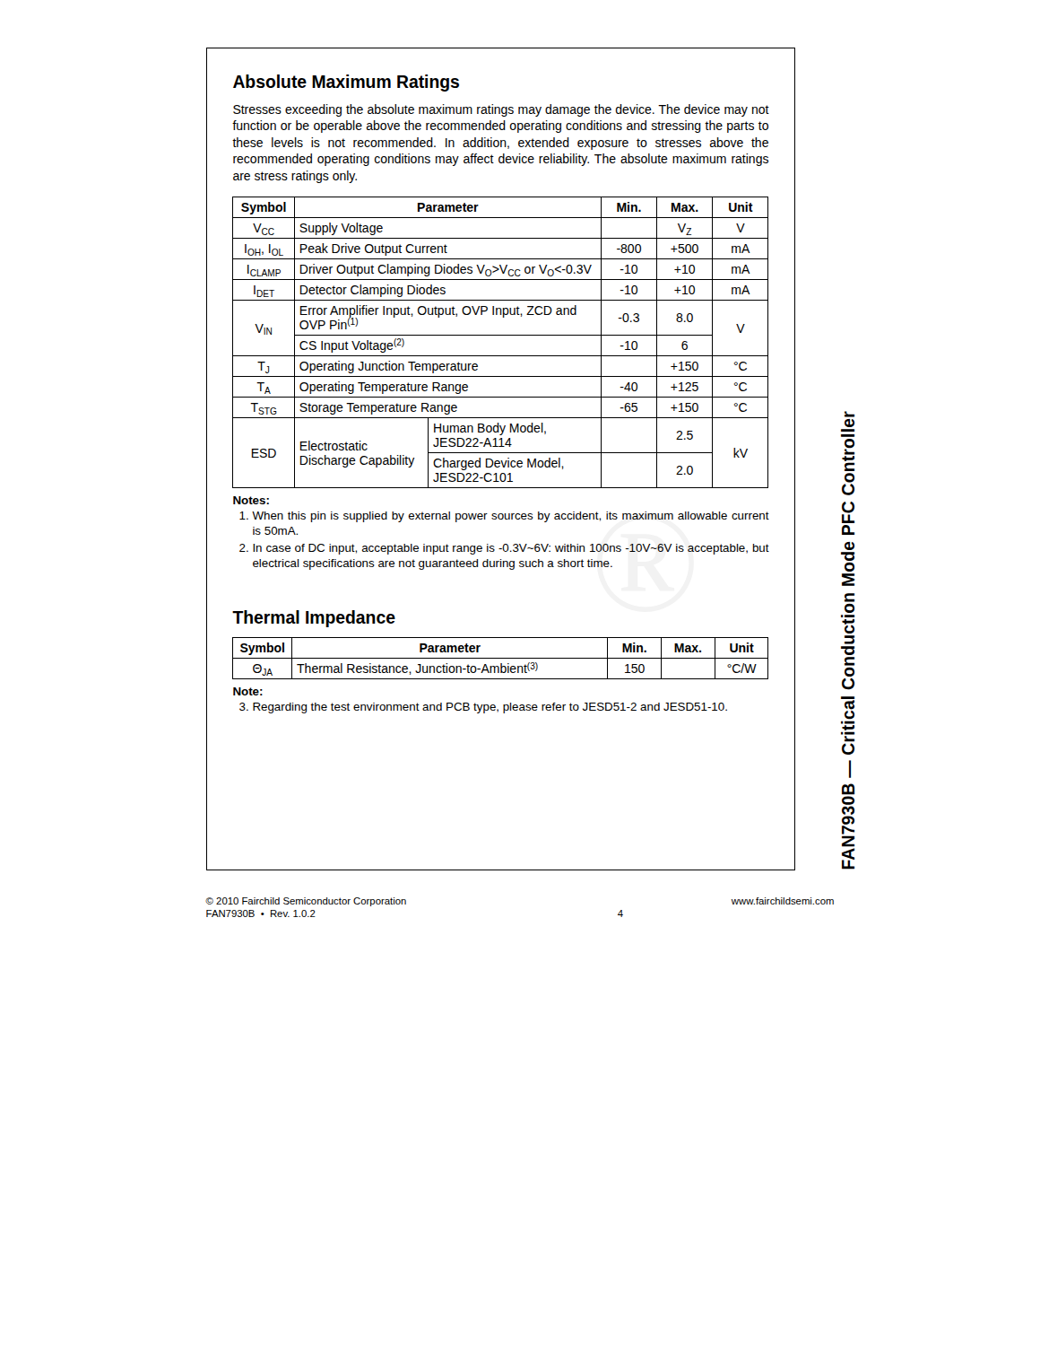FAN7930B — Critical Conduction Mode PFC Controller
®
Absolute Maximum Ratings
Stresses exceeding the absolute maximum ratings may damage the device. The device may not function or be operable above the recommended operating conditions and stressing the parts to these levels is not recommended. In addition, extended exposure to stresses above the recommended operating conditions may affect device reliability. The absolute maximum ratings are stress ratings only.
| Symbol | Parameter | Min. | Max. | Unit |
| --- | --- | --- | --- | --- |
| V CC | Supply Voltage | | V Z | V |
| I OH , I OL | Peak Drive Output Current | -800 | +500 | mA |
| I CLAMP | Driver Output Clamping Diodes V O >V CC or V O <-0.3V | -10 | +10 | mA |
| I DET | Detector Clamping Diodes | -10 | +10 | mA |
| V IN | Error Amplifier Input, Output, OVP Input, ZCD and OVP Pin (1) | -0.3 | 8.0 | V |
| CS Input Voltage (2) | -10 | 6 |
| T J | Operating Junction Temperature | | +150 | °C |
| T A | Operating Temperature Range | -40 | +125 | °C |
| T STG | Storage Temperature Range | -65 | +150 | °C |
| ESD | Electrostatic Discharge Capability | Human Body Model, JESD22-A114 | | 2.5 | kV |
| Charged Device Model, JESD22-C101 | | 2.0 |
Notes:
When this pin is supplied by external power sources by accident, its maximum allowable current is 50mA.
In case of DC input, acceptable input range is -0.3V~6V: within 100ns -10V~6V is acceptable, but electrical specifications are not guaranteed during such a short time.
Thermal Impedance
| Symbol | Parameter | Min. | Max. | Unit |
| --- | --- | --- | --- | --- |
| Θ JA | Thermal Resistance, Junction-to-Ambient (3) | 150 | | °C/W |
Note:
Regarding the test environment and PCB type, please refer to JESD51-2 and JESD51-10.
© 2010 Fairchild Semiconductor Corporation
FAN7930B • Rev. 1.0.2
www.fairchildsemi.com
4